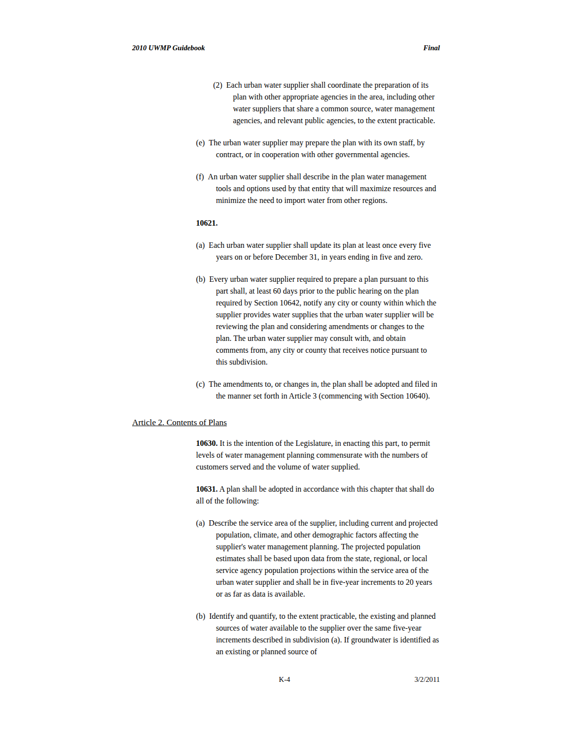2010 UWMP Guidebook
Final
(2) Each urban water supplier shall coordinate the preparation of its plan with other appropriate agencies in the area, including other water suppliers that share a common source, water management agencies, and relevant public agencies, to the extent practicable.
(e) The urban water supplier may prepare the plan with its own staff, by contract, or in cooperation with other governmental agencies.
(f) An urban water supplier shall describe in the plan water management tools and options used by that entity that will maximize resources and minimize the need to import water from other regions.
10621.
(a) Each urban water supplier shall update its plan at least once every five years on or before December 31, in years ending in five and zero.
(b) Every urban water supplier required to prepare a plan pursuant to this part shall, at least 60 days prior to the public hearing on the plan required by Section 10642, notify any city or county within which the supplier provides water supplies that the urban water supplier will be reviewing the plan and considering amendments or changes to the plan. The urban water supplier may consult with, and obtain comments from, any city or county that receives notice pursuant to this subdivision.
(c) The amendments to, or changes in, the plan shall be adopted and filed in the manner set forth in Article 3 (commencing with Section 10640).
Article 2. Contents of Plans
10630. It is the intention of the Legislature, in enacting this part, to permit levels of water management planning commensurate with the numbers of customers served and the volume of water supplied.
10631. A plan shall be adopted in accordance with this chapter that shall do all of the following:
(a) Describe the service area of the supplier, including current and projected population, climate, and other demographic factors affecting the supplier's water management planning. The projected population estimates shall be based upon data from the state, regional, or local service agency population projections within the service area of the urban water supplier and shall be in five-year increments to 20 years or as far as data is available.
(b) Identify and quantify, to the extent practicable, the existing and planned sources of water available to the supplier over the same five-year increments described in subdivision (a). If groundwater is identified as an existing or planned source of
K-4
3/2/2011